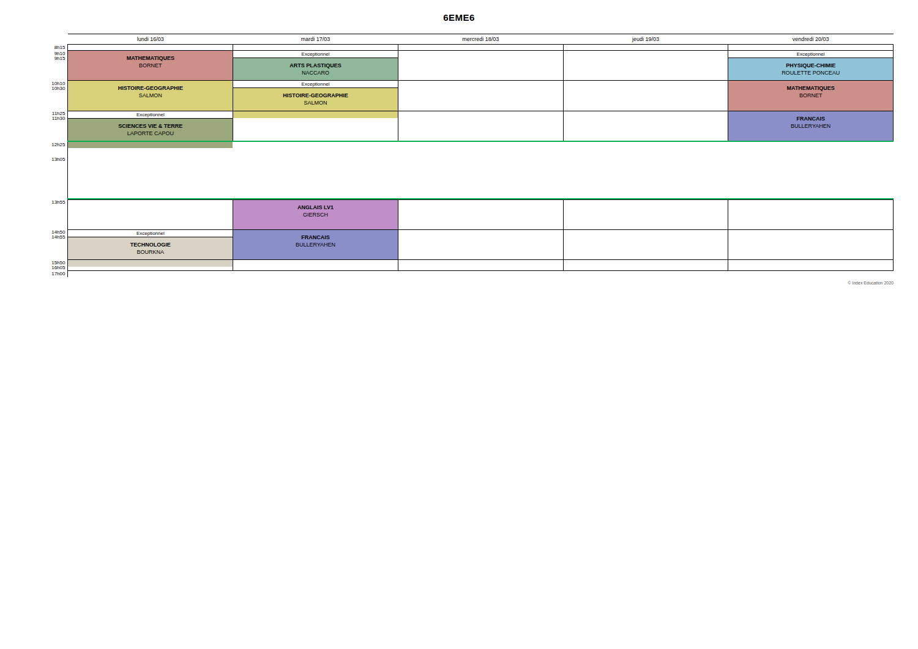6EME6
| | lundi 16/03 | mardi 17/03 | mercredi 18/03 | jeudi 19/03 | vendredi 20/03 |
| --- | --- | --- | --- | --- | --- |
| 8h15 | | | | | |
| 9h10 9h15 | MATHEMATIQUES BORNET | Exceptionnel ARTS PLASTIQUES NACCARO | | | Exceptionnel PHYSIQUE-CHIMIE ROULETTE PONCEAU |
| 10h10 10h30 | HISTOIRE-GEOGRAPHIE SALMON | Exceptionnel HISTOIRE-GEOGRAPHIE SALMON | | | MATHEMATIQUES BORNET |
| 11h25 11h30 | Exceptionnel SCIENCES VIE & TERRE LAPORTE CAPOU | | | | FRANCAIS BULLERYAHEN |
| 12h25 13h05 | | | | | |
| 13h55 | | ANGLAIS LV1 GIERSCH | | | |
| 14h50 14h55 | Exceptionnel TECHNOLOGIE BOURKNA | FRANCAIS BULLERYAHEN | | | |
| 15h50 16h05 | | | | | |
| 17h00 | | | | | |
© Index Education 2020